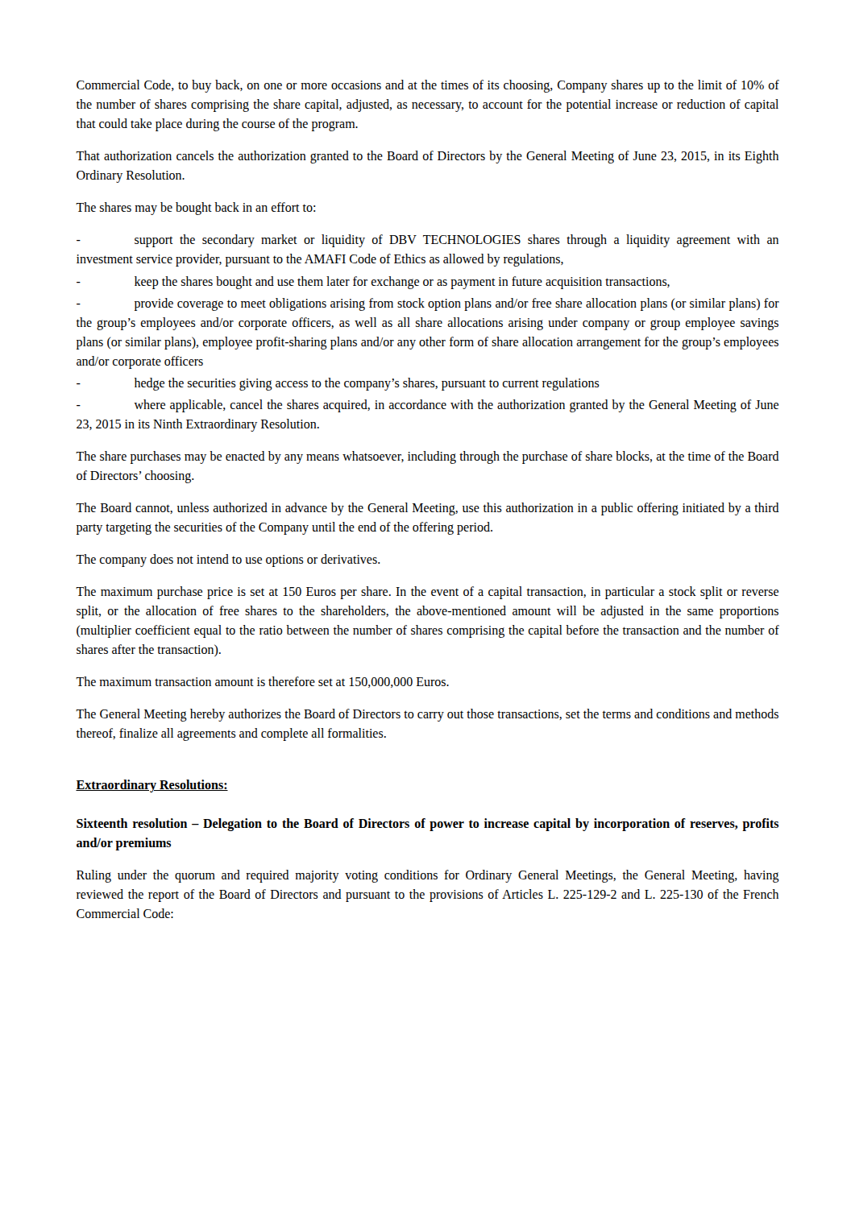Commercial Code, to buy back, on one or more occasions and at the times of its choosing, Company shares up to the limit of 10% of the number of shares comprising the share capital, adjusted, as necessary, to account for the potential increase or reduction of capital that could take place during the course of the program.
That authorization cancels the authorization granted to the Board of Directors by the General Meeting of June 23, 2015, in its Eighth Ordinary Resolution.
The shares may be bought back in an effort to:
-support the secondary market or liquidity of DBV TECHNOLOGIES shares through a liquidity agreement with an investment service provider, pursuant to the AMAFI Code of Ethics as allowed by regulations,
-keep the shares bought and use them later for exchange or as payment in future acquisition transactions,
-provide coverage to meet obligations arising from stock option plans and/or free share allocation plans (or similar plans) for the group’s employees and/or corporate officers, as well as all share allocations arising under company or group employee savings plans (or similar plans), employee profit-sharing plans and/or any other form of share allocation arrangement for the group’s employees and/or corporate officers
-hedge the securities giving access to the company’s shares, pursuant to current regulations
-where applicable, cancel the shares acquired, in accordance with the authorization granted by the General Meeting of June 23, 2015 in its Ninth Extraordinary Resolution.
The share purchases may be enacted by any means whatsoever, including through the purchase of share blocks, at the time of the Board of Directors’ choosing.
The Board cannot, unless authorized in advance by the General Meeting, use this authorization in a public offering initiated by a third party targeting the securities of the Company until the end of the offering period.
The company does not intend to use options or derivatives.
The maximum purchase price is set at 150 Euros per share. In the event of a capital transaction, in particular a stock split or reverse split, or the allocation of free shares to the shareholders, the above-mentioned amount will be adjusted in the same proportions (multiplier coefficient equal to the ratio between the number of shares comprising the capital before the transaction and the number of shares after the transaction).
The maximum transaction amount is therefore set at 150,000,000 Euros.
The General Meeting hereby authorizes the Board of Directors to carry out those transactions, set the terms and conditions and methods thereof, finalize all agreements and complete all formalities.
Extraordinary Resolutions:
Sixteenth resolution – Delegation to the Board of Directors of power to increase capital by incorporation of reserves, profits and/or premiums
Ruling under the quorum and required majority voting conditions for Ordinary General Meetings, the General Meeting, having reviewed the report of the Board of Directors and pursuant to the provisions of Articles L. 225-129-2 and L. 225-130 of the French Commercial Code: